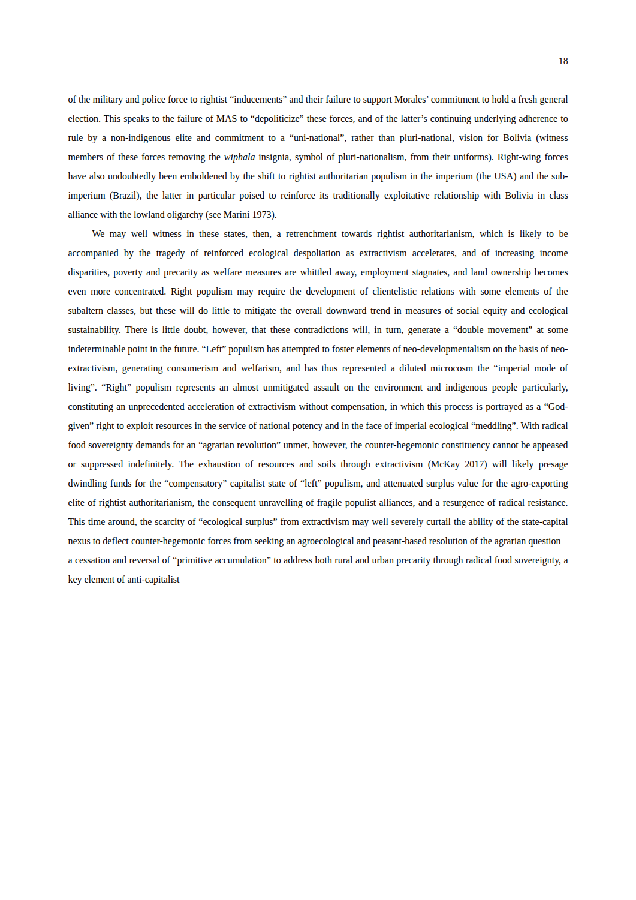18
of the military and police force to rightist “inducements” and their failure to support Morales’ commitment to hold a fresh general election. This speaks to the failure of MAS to “depoliticize” these forces, and of the latter’s continuing underlying adherence to rule by a non-indigenous elite and commitment to a “uni-national”, rather than pluri-national, vision for Bolivia (witness members of these forces removing the wiphala insignia, symbol of pluri-nationalism, from their uniforms). Right-wing forces have also undoubtedly been emboldened by the shift to rightist authoritarian populism in the imperium (the USA) and the sub-imperium (Brazil), the latter in particular poised to reinforce its traditionally exploitative relationship with Bolivia in class alliance with the lowland oligarchy (see Marini 1973).
We may well witness in these states, then, a retrenchment towards rightist authoritarianism, which is likely to be accompanied by the tragedy of reinforced ecological despoliation as extractivism accelerates, and of increasing income disparities, poverty and precarity as welfare measures are whittled away, employment stagnates, and land ownership becomes even more concentrated. Right populism may require the development of clientelistic relations with some elements of the subaltern classes, but these will do little to mitigate the overall downward trend in measures of social equity and ecological sustainability. There is little doubt, however, that these contradictions will, in turn, generate a “double movement” at some indeterminable point in the future. “Left” populism has attempted to foster elements of neo-developmentalism on the basis of neo-extractivism, generating consumerism and welfarism, and has thus represented a diluted microcosm the “imperial mode of living”. “Right” populism represents an almost unmitigated assault on the environment and indigenous people particularly, constituting an unprecedented acceleration of extractivism without compensation, in which this process is portrayed as a “God-given” right to exploit resources in the service of national potency and in the face of imperial ecological “meddling”. With radical food sovereignty demands for an “agrarian revolution” unmet, however, the counter-hegemonic constituency cannot be appeased or suppressed indefinitely. The exhaustion of resources and soils through extractivism (McKay 2017) will likely presage dwindling funds for the “compensatory” capitalist state of “left” populism, and attenuated surplus value for the agro-exporting elite of rightist authoritarianism, the consequent unravelling of fragile populist alliances, and a resurgence of radical resistance. This time around, the scarcity of “ecological surplus” from extractivism may well severely curtail the ability of the state-capital nexus to deflect counter-hegemonic forces from seeking an agroecological and peasant-based resolution of the agrarian question – a cessation and reversal of “primitive accumulation” to address both rural and urban precarity through radical food sovereignty, a key element of anti-capitalist